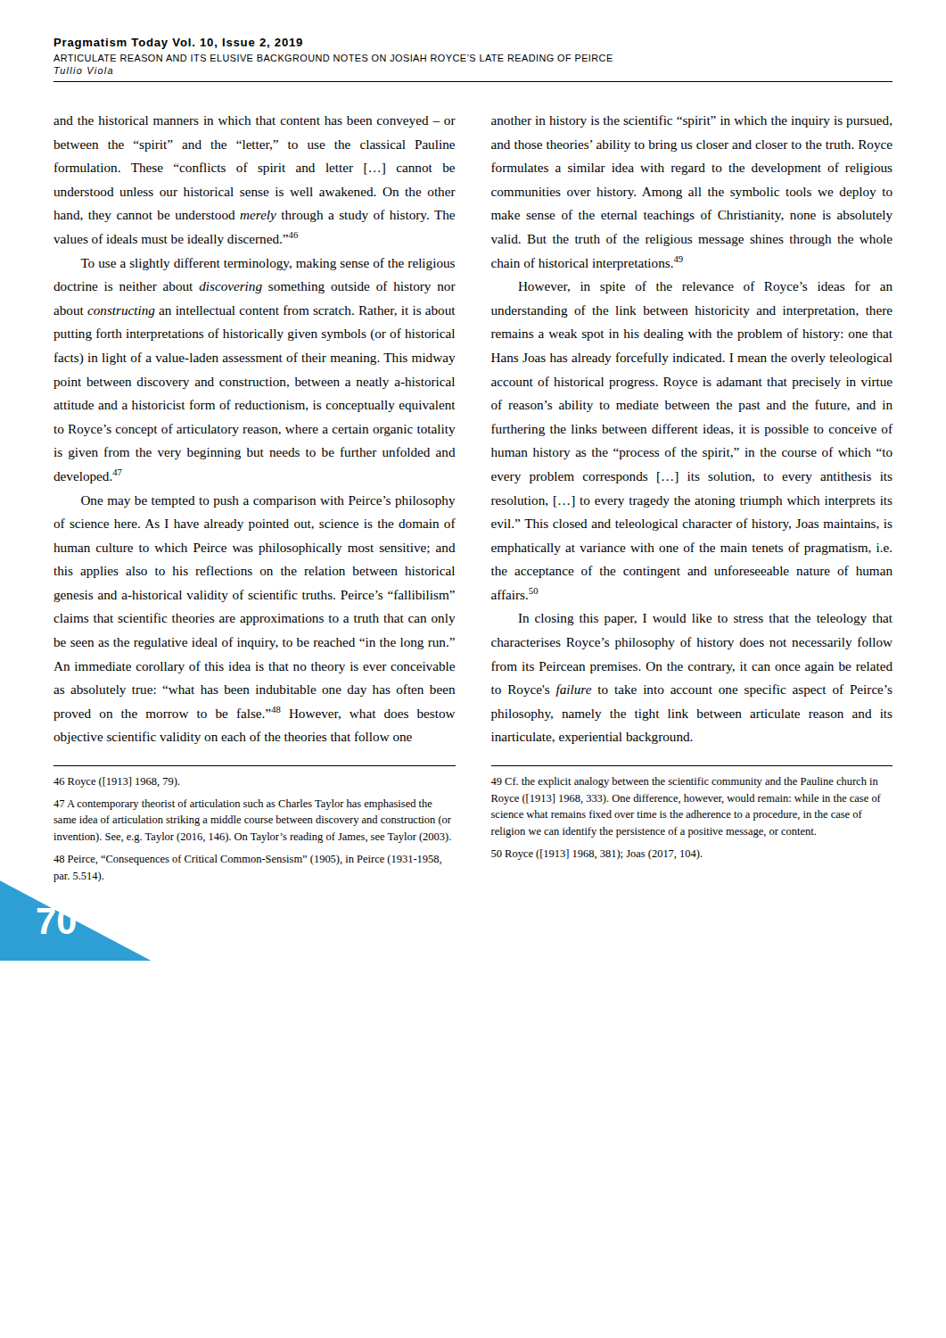Pragmatism Today Vol. 10, Issue 2, 2019
Articulate Reason and Its Elusive Background Notes on Josiah Royce’s Late Reading of Peirce
Tullio Viola
and the historical manners in which that content has been conveyed – or between the “spirit” and the “letter,” to use the classical Pauline formulation. These “conflicts of spirit and letter […] cannot be understood unless our historical sense is well awakened. On the other hand, they cannot be understood merely through a study of history. The values of ideals must be ideally discerned.”46
To use a slightly different terminology, making sense of the religious doctrine is neither about discovering something outside of history nor about constructing an intellectual content from scratch. Rather, it is about putting forth interpretations of historically given symbols (or of historical facts) in light of a value-laden assessment of their meaning. This midway point between discovery and construction, between a neatly a-historical attitude and a historicist form of reductionism, is conceptually equivalent to Royce’s concept of articulatory reason, where a certain organic totality is given from the very beginning but needs to be further unfolded and developed.47
One may be tempted to push a comparison with Peirce’s philosophy of science here. As I have already pointed out, science is the domain of human culture to which Peirce was philosophically most sensitive; and this applies also to his reflections on the relation between historical genesis and a-historical validity of scientific truths. Peirce’s “fallibilism” claims that scientific theories are approximations to a truth that can only be seen as the regulative ideal of inquiry, to be reached “in the long run.” An immediate corollary of this idea is that no theory is ever conceivable as absolutely true: “what has been indubitable one day has often been proved on the morrow to be false.”48 However, what does bestow objective scientific validity on each of the theories that follow one
46 Royce ([1913] 1968, 79).
47 A contemporary theorist of articulation such as Charles Taylor has emphasised the same idea of articulation striking a middle course between discovery and construction (or invention). See, e.g. Taylor (2016, 146). On Taylor’s reading of James, see Taylor (2003).
48 Peirce, “Consequences of Critical Common-Sensism” (1905), in Peirce (1931-1958, par. 5.514).
another in history is the scientific “spirit” in which the inquiry is pursued, and those theories’ ability to bring us closer and closer to the truth. Royce formulates a similar idea with regard to the development of religious communities over history. Among all the symbolic tools we deploy to make sense of the eternal teachings of Christianity, none is absolutely valid. But the truth of the religious message shines through the whole chain of historical interpretations.49
However, in spite of the relevance of Royce’s ideas for an understanding of the link between historicity and interpretation, there remains a weak spot in his dealing with the problem of history: one that Hans Joas has already forcefully indicated. I mean the overly teleological account of historical progress. Royce is adamant that precisely in virtue of reason’s ability to mediate between the past and the future, and in furthering the links between different ideas, it is possible to conceive of human history as the “process of the spirit,” in the course of which “to every problem corresponds […] its solution, to every antithesis its resolution, […] to every tragedy the atoning triumph which interprets its evil.” This closed and teleological character of history, Joas maintains, is emphatically at variance with one of the main tenets of pragmatism, i.e. the acceptance of the contingent and unforeseeable nature of human affairs.50
In closing this paper, I would like to stress that the teleology that characterises Royce’s philosophy of history does not necessarily follow from its Peircean premises. On the contrary, it can once again be related to Royce's failure to take into account one specific aspect of Peirce’s philosophy, namely the tight link between articulate reason and its inarticulate, experiential background.
49 Cf. the explicit analogy between the scientific community and the Pauline church in Royce ([1913] 1968, 333). One difference, however, would remain: while in the case of science what remains fixed over time is the adherence to a procedure, in the case of religion we can identify the persistence of a positive message, or content.
50 Royce ([1913] 1968, 381); Joas (2017, 104).
70